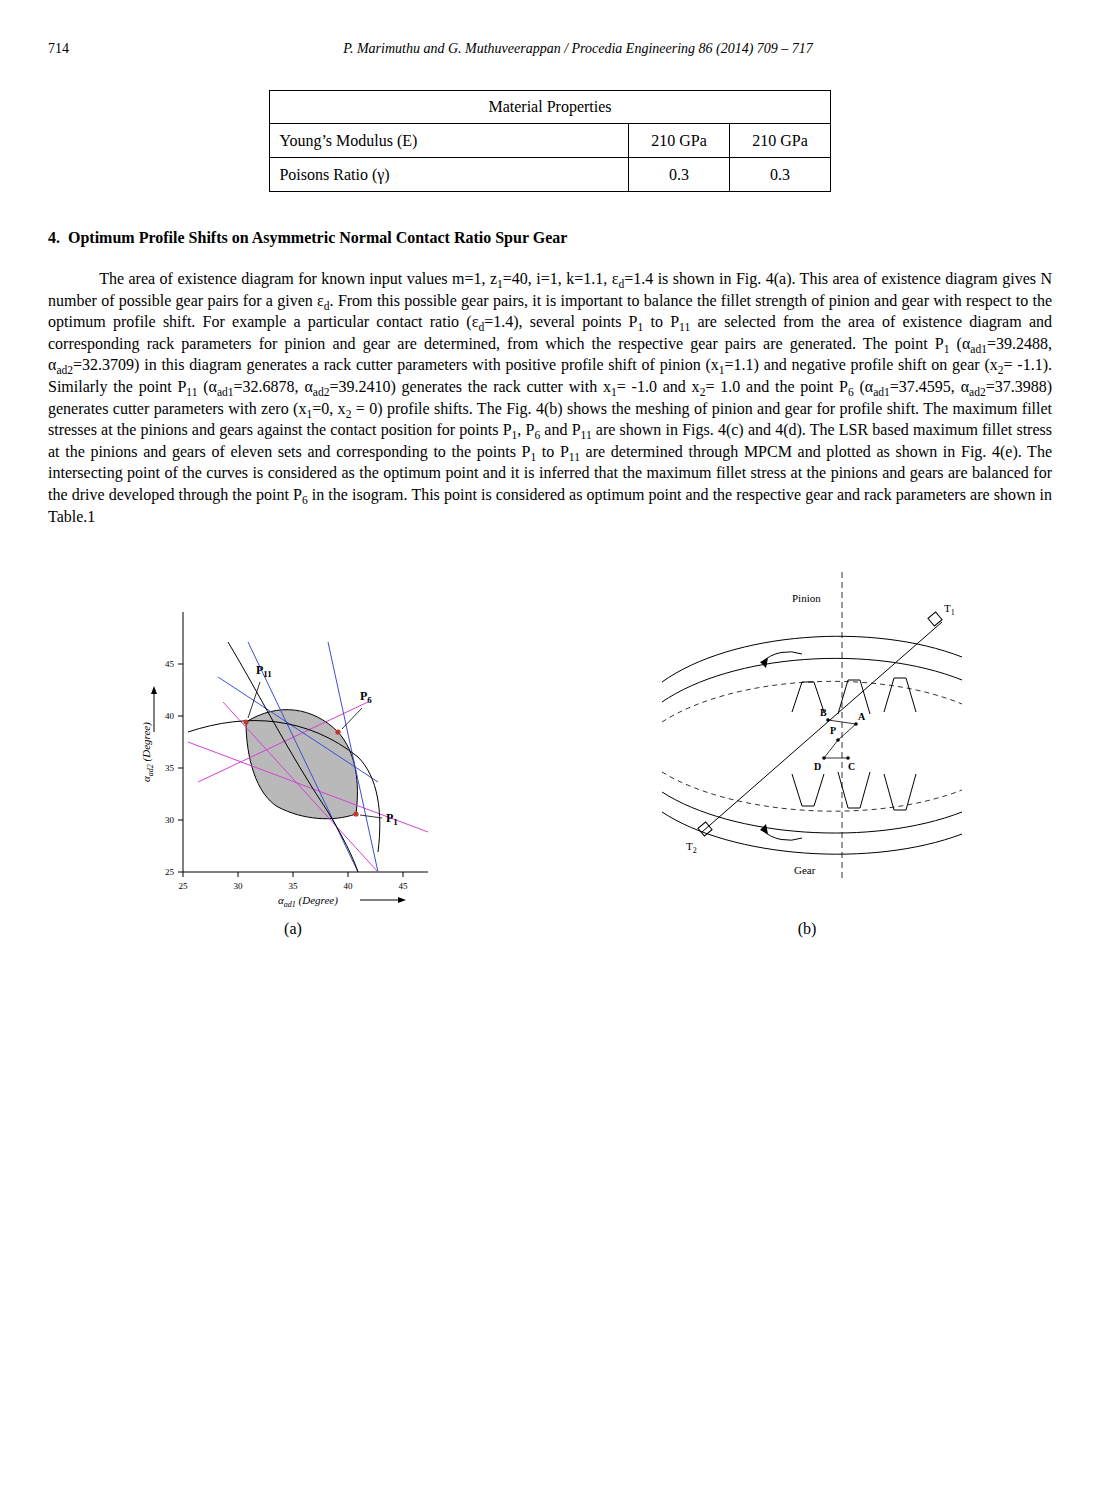714
P. Marimuthu and G. Muthuveerappan / Procedia Engineering 86 (2014) 709 – 717
| Material Properties |
| --- |
| Young’s Modulus (E) | 210 GPa | 210 GPa |
| Poisons Ratio (γ) | 0.3 | 0.3 |
4. Optimum Profile Shifts on Asymmetric Normal Contact Ratio Spur Gear
The area of existence diagram for known input values m=1, z1=40, i=1, k=1.1, εd=1.4 is shown in Fig. 4(a). This area of existence diagram gives N number of possible gear pairs for a given εd. From this possible gear pairs, it is important to balance the fillet strength of pinion and gear with respect to the optimum profile shift. For example a particular contact ratio (εd=1.4), several points P1 to P11 are selected from the area of existence diagram and corresponding rack parameters for pinion and gear are determined, from which the respective gear pairs are generated. The point P1 (αad1=39.2488, αad2=32.3709) in this diagram generates a rack cutter parameters with positive profile shift of pinion (x1=1.1) and negative profile shift on gear (x2= -1.1). Similarly the point P11 (αad1=32.6878, αad2=39.2410) generates the rack cutter with x1= -1.0 and x2= 1.0 and the point P6 (αad1=37.4595, αad2=37.3988) generates cutter parameters with zero (x1=0, x2 = 0) profile shifts. The Fig. 4(b) shows the meshing of pinion and gear for profile shift. The maximum fillet stresses at the pinions and gears against the contact position for points P1, P6 and P11 are shown in Figs. 4(c) and 4(d). The LSR based maximum fillet stress at the pinions and gears of eleven sets and corresponding to the points P1 to P11 are determined through MPCM and plotted as shown in Fig. 4(e). The intersecting point of the curves is considered as the optimum point and it is inferred that the maximum fillet stress at the pinions and gears are balanced for the drive developed through the point P6 in the isogram. This point is considered as optimum point and the respective gear and rack parameters are shown in Table.1
25 30 35 40 45 25 30 35 40 45 P11 P6 P1 αad2 (Degree) αad1 (Degree)
(a)
T1 T2 P A B C D Pinion Gear
(b)